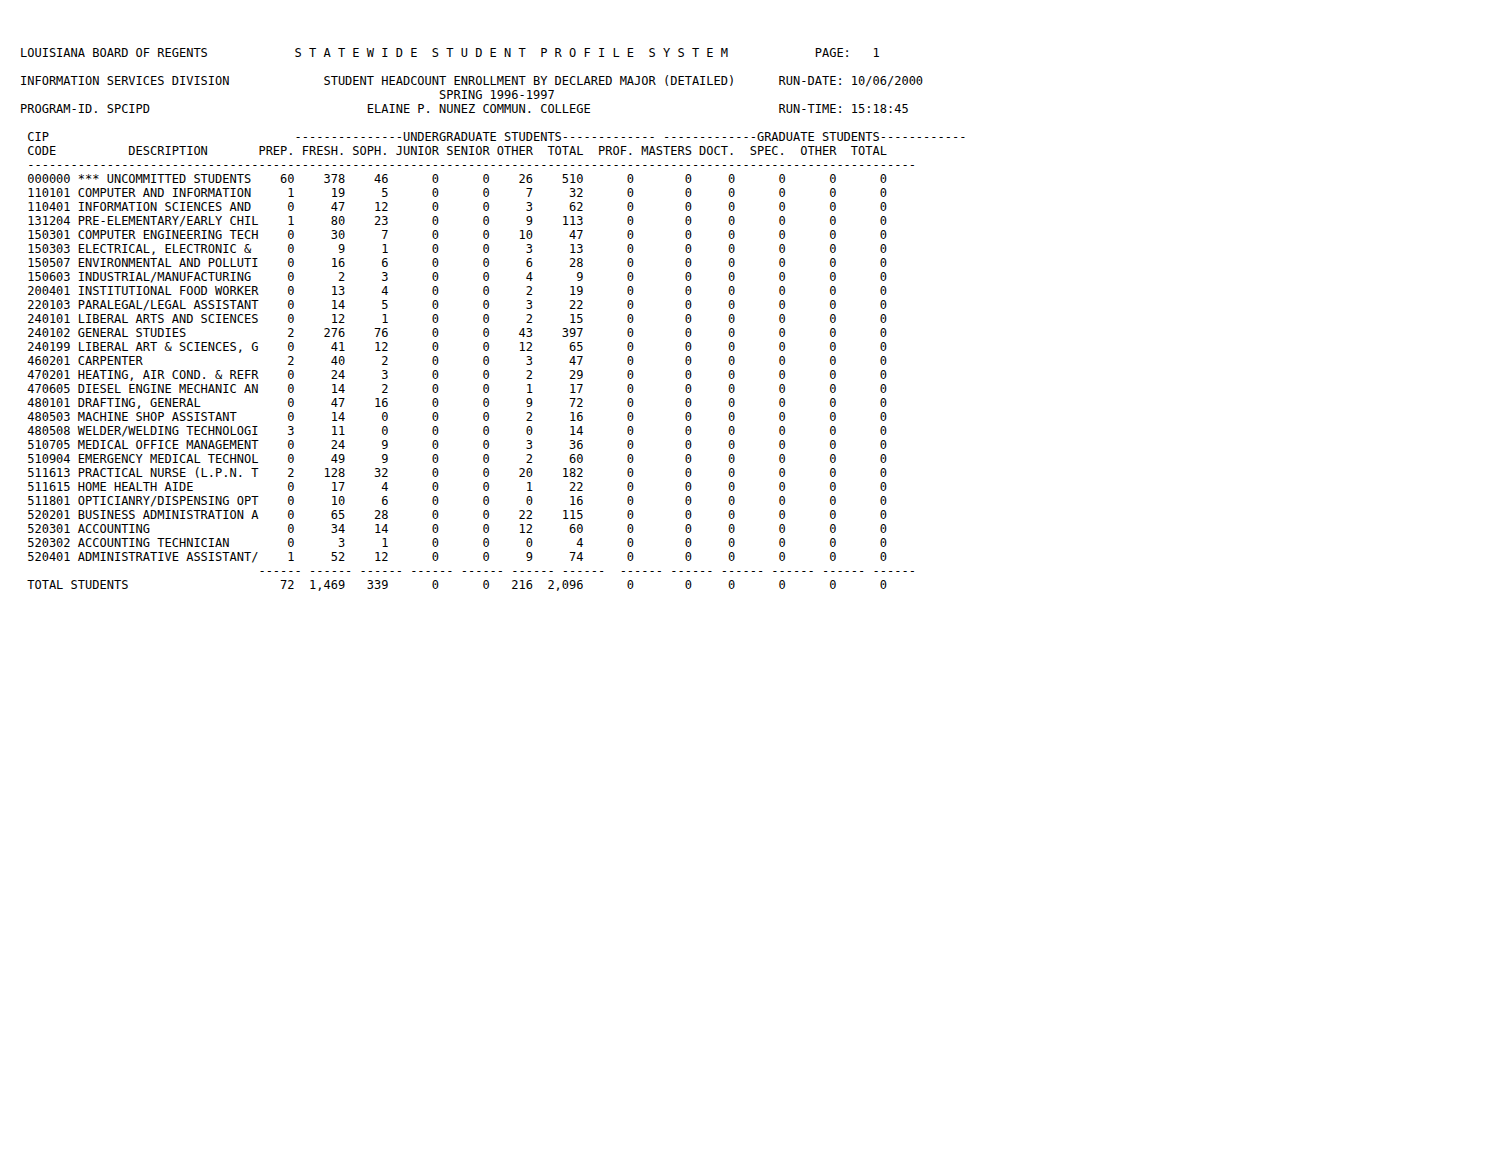LOUISIANA BOARD OF REGENTS            S T A T E W I D E  S T U D E N T  P R O F I L E  S Y S T E M            PAGE:   1

INFORMATION SERVICES DIVISION             STUDENT HEADCOUNT ENROLLMENT BY DECLARED MAJOR (DETAILED)      RUN-DATE: 10/06/2000
                                                          SPRING 1996-1997
PROGRAM-ID. SPCIPD                              ELAINE P. NUNEZ COMMUN. COLLEGE                          RUN-TIME: 15:18:45

 CIP                                  ---------------UNDERGRADUATE STUDENTS------------- -------------GRADUATE STUDENTS------------
 CODE          DESCRIPTION       PREP. FRESH. SOPH. JUNIOR SENIOR OTHER  TOTAL  PROF. MASTERS DOCT.  SPEC.  OTHER  TOTAL
 ---------------------------------------------------------------------------------------------------------------------------
 000000 *** UNCOMMITTED STUDENTS    60    378    46      0      0    26    510      0       0     0      0      0      0
 110101 COMPUTER AND INFORMATION     1     19     5      0      0     7     32      0       0     0      0      0      0
 110401 INFORMATION SCIENCES AND     0     47    12      0      0     3     62      0       0     0      0      0      0
 131204 PRE-ELEMENTARY/EARLY CHIL    1     80    23      0      0     9    113      0       0     0      0      0      0
 150301 COMPUTER ENGINEERING TECH    0     30     7      0      0    10     47      0       0     0      0      0      0
 150303 ELECTRICAL, ELECTRONIC &     0      9     1      0      0     3     13      0       0     0      0      0      0
 150507 ENVIRONMENTAL AND POLLUTI    0     16     6      0      0     6     28      0       0     0      0      0      0
 150603 INDUSTRIAL/MANUFACTURING     0      2     3      0      0     4      9      0       0     0      0      0      0
 200401 INSTITUTIONAL FOOD WORKER    0     13     4      0      0     2     19      0       0     0      0      0      0
 220103 PARALEGAL/LEGAL ASSISTANT    0     14     5      0      0     3     22      0       0     0      0      0      0
 240101 LIBERAL ARTS AND SCIENCES    0     12     1      0      0     2     15      0       0     0      0      0      0
 240102 GENERAL STUDIES              2    276    76      0      0    43    397      0       0     0      0      0      0
 240199 LIBERAL ART & SCIENCES, G    0     41    12      0      0    12     65      0       0     0      0      0      0
 460201 CARPENTER                    2     40     2      0      0     3     47      0       0     0      0      0      0
 470201 HEATING, AIR COND. & REFR    0     24     3      0      0     2     29      0       0     0      0      0      0
 470605 DIESEL ENGINE MECHANIC AN    0     14     2      0      0     1     17      0       0     0      0      0      0
 480101 DRAFTING, GENERAL            0     47    16      0      0     9     72      0       0     0      0      0      0
 480503 MACHINE SHOP ASSISTANT       0     14     0      0      0     2     16      0       0     0      0      0      0
 480508 WELDER/WELDING TECHNOLOGI    3     11     0      0      0     0     14      0       0     0      0      0      0
 510705 MEDICAL OFFICE MANAGEMENT    0     24     9      0      0     3     36      0       0     0      0      0      0
 510904 EMERGENCY MEDICAL TECHNOL    0     49     9      0      0     2     60      0       0     0      0      0      0
 511613 PRACTICAL NURSE (L.P.N. T    2    128    32      0      0    20    182      0       0     0      0      0      0
 511615 HOME HEALTH AIDE             0     17     4      0      0     1     22      0       0     0      0      0      0
 511801 OPTICIANRY/DISPENSING OPT    0     10     6      0      0     0     16      0       0     0      0      0      0
 520201 BUSINESS ADMINISTRATION A    0     65    28      0      0    22    115      0       0     0      0      0      0
 520301 ACCOUNTING                   0     34    14      0      0    12     60      0       0     0      0      0      0
 520302 ACCOUNTING TECHNICIAN        0      3     1      0      0     0      4      0       0     0      0      0      0
 520401 ADMINISTRATIVE ASSISTANT/    1     52    12      0      0     9     74      0       0     0      0      0      0
                                 ------ ------ ------ ------ ------ ------ ------  ------ ------ ------ ------ ------ ------
 TOTAL STUDENTS                     72  1,469   339      0      0   216  2,096      0       0     0      0      0      0